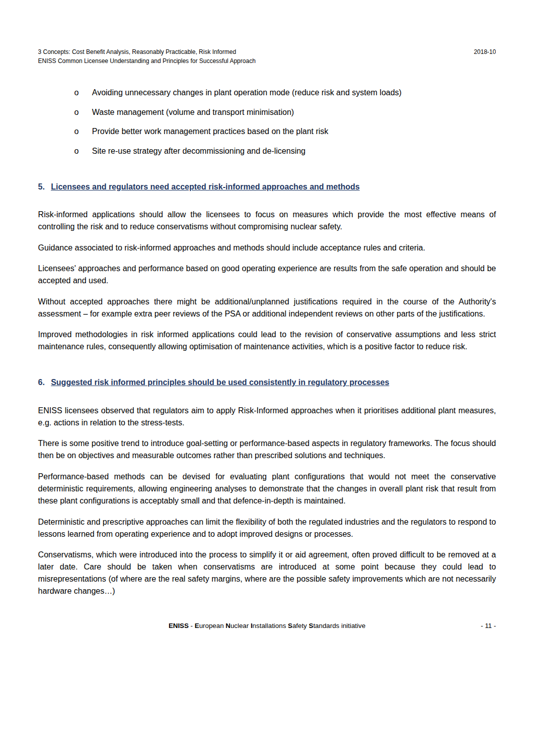3 Concepts: Cost Benefit Analysis, Reasonably Practicable, Risk Informed ENISS Common Licensee Understanding and Principles for Successful Approach
2018-10
Avoiding unnecessary changes in plant operation mode (reduce risk and system loads)
Waste management (volume and transport minimisation)
Provide better work management practices based on the plant risk
Site re-use strategy after decommissioning and de-licensing
5. Licensees and regulators need accepted risk-informed approaches and methods
Risk-informed applications should allow the licensees to focus on measures which provide the most effective means of controlling the risk and to reduce conservatisms without compromising nuclear safety.
Guidance associated to risk-informed approaches and methods should include acceptance rules and criteria.
Licensees' approaches and performance based on good operating experience are results from the safe operation and should be accepted and used.
Without accepted approaches there might be additional/unplanned justifications required in the course of the Authority's assessment – for example extra peer reviews of the PSA or additional independent reviews on other parts of the justifications.
Improved methodologies in risk informed applications could lead to the revision of conservative assumptions and less strict maintenance rules, consequently allowing optimisation of maintenance activities, which is a positive factor to reduce risk.
6. Suggested risk informed principles should be used consistently in regulatory processes
ENISS licensees observed that regulators aim to apply Risk-Informed approaches when it prioritises additional plant measures, e.g. actions in relation to the stress-tests.
There is some positive trend to introduce goal-setting or performance-based aspects in regulatory frameworks. The focus should then be on objectives and measurable outcomes rather than prescribed solutions and techniques.
Performance-based methods can be devised for evaluating plant configurations that would not meet the conservative deterministic requirements, allowing engineering analyses to demonstrate that the changes in overall plant risk that result from these plant configurations is acceptably small and that defence-in-depth is maintained.
Deterministic and prescriptive approaches can limit the flexibility of both the regulated industries and the regulators to respond to lessons learned from operating experience and to adopt improved designs or processes.
Conservatisms, which were introduced into the process to simplify it or aid agreement, often proved difficult to be removed at a later date. Care should be taken when conservatisms are introduced at some point because they could lead to misrepresentations (of where are the real safety margins, where are the possible safety improvements which are not necessarily hardware changes…)
ENISS - European Nuclear Installations Safety Standards initiative - 11 -